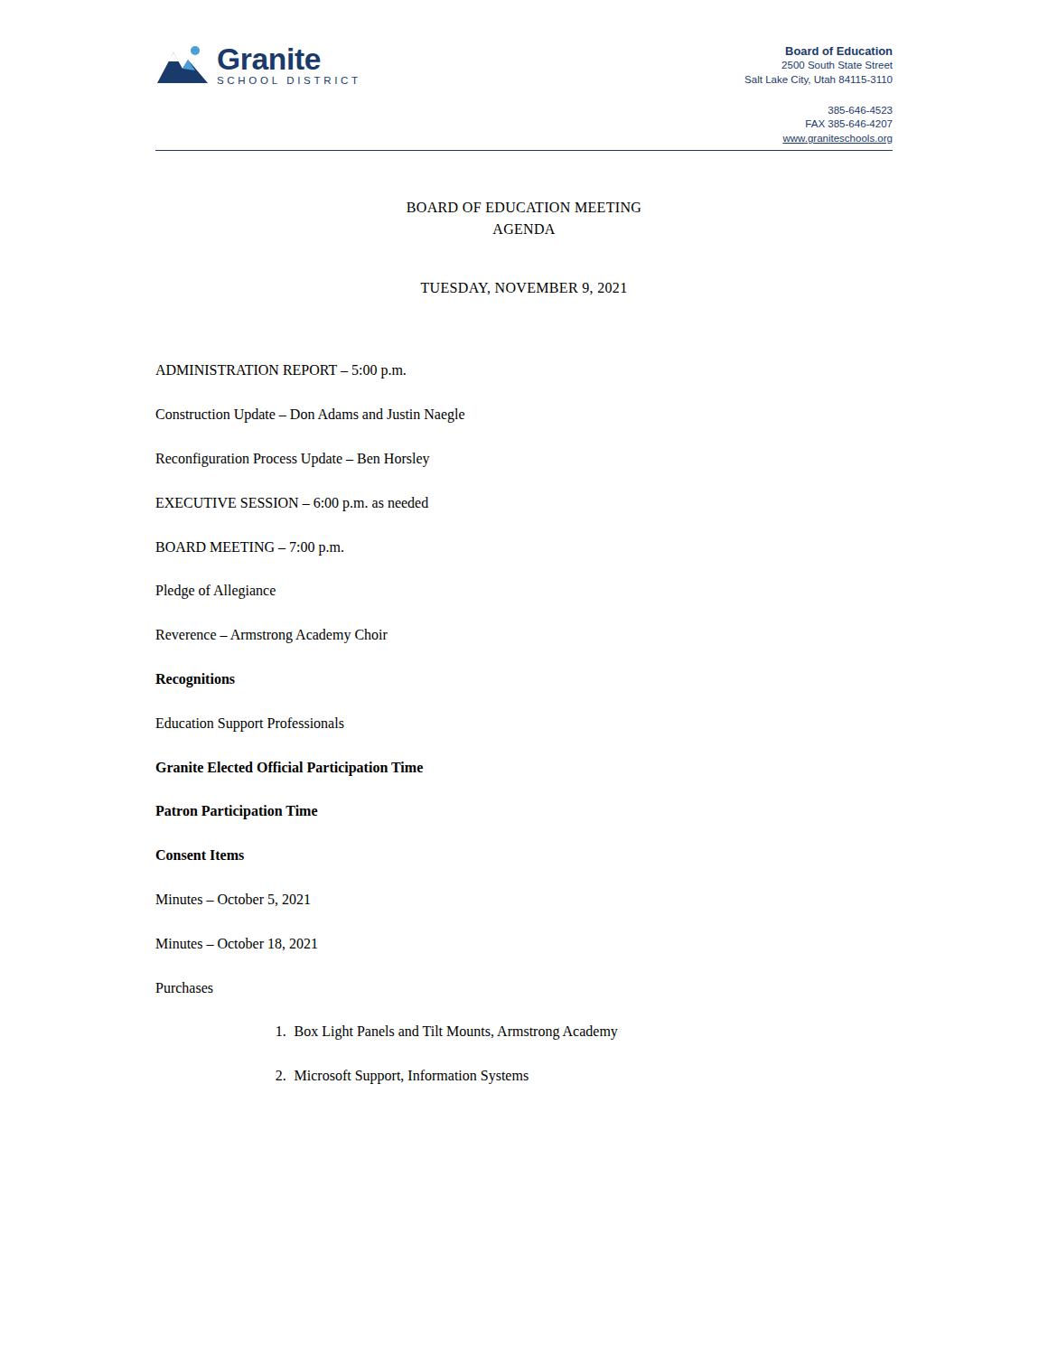Granite SCHOOL DISTRICT
Board of Education
2500 South State Street
Salt Lake City, Utah 84115-3110
385-646-4523
FAX 385-646-4207
www.graniteschools.org
BOARD OF EDUCATION MEETING
AGENDA
TUESDAY, NOVEMBER 9, 2021
ADMINISTRATION REPORT – 5:00 p.m.
Construction Update – Don Adams and Justin Naegle
Reconfiguration Process Update – Ben Horsley
EXECUTIVE SESSION – 6:00 p.m. as needed
BOARD MEETING – 7:00 p.m.
Pledge of Allegiance
Reverence – Armstrong Academy Choir
Recognitions
Education Support Professionals
Granite Elected Official Participation Time
Patron Participation Time
Consent Items
Minutes – October 5, 2021
Minutes – October 18, 2021
Purchases
Box Light Panels and Tilt Mounts, Armstrong Academy
Microsoft Support, Information Systems